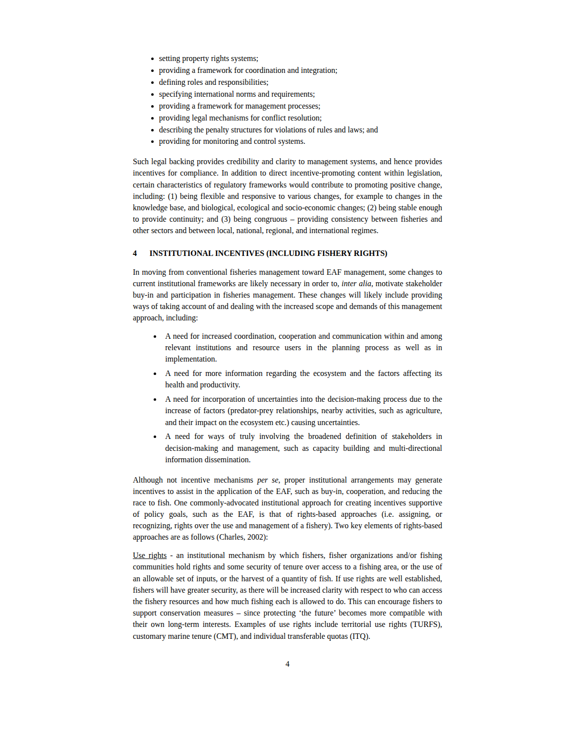setting property rights systems;
providing a framework for coordination and integration;
defining roles and responsibilities;
specifying international norms and requirements;
providing a framework for management processes;
providing legal mechanisms for conflict resolution;
describing the penalty structures for violations of rules and laws; and
providing for monitoring and control systems.
Such legal backing provides credibility and clarity to management systems, and hence provides incentives for compliance. In addition to direct incentive-promoting content within legislation, certain characteristics of regulatory frameworks would contribute to promoting positive change, including: (1) being flexible and responsive to various changes, for example to changes in the knowledge base, and biological, ecological and socio-economic changes; (2) being stable enough to provide continuity; and (3) being congruous – providing consistency between fisheries and other sectors and between local, national, regional, and international regimes.
4 Institutional Incentives (Including Fishery Rights)
In moving from conventional fisheries management toward EAF management, some changes to current institutional frameworks are likely necessary in order to, inter alia, motivate stakeholder buy-in and participation in fisheries management. These changes will likely include providing ways of taking account of and dealing with the increased scope and demands of this management approach, including:
A need for increased coordination, cooperation and communication within and among relevant institutions and resource users in the planning process as well as in implementation.
A need for more information regarding the ecosystem and the factors affecting its health and productivity.
A need for incorporation of uncertainties into the decision-making process due to the increase of factors (predator-prey relationships, nearby activities, such as agriculture, and their impact on the ecosystem etc.) causing uncertainties.
A need for ways of truly involving the broadened definition of stakeholders in decision-making and management, such as capacity building and multi-directional information dissemination.
Although not incentive mechanisms per se, proper institutional arrangements may generate incentives to assist in the application of the EAF, such as buy-in, cooperation, and reducing the race to fish. One commonly-advocated institutional approach for creating incentives supportive of policy goals, such as the EAF, is that of rights-based approaches (i.e. assigning, or recognizing, rights over the use and management of a fishery). Two key elements of rights-based approaches are as follows (Charles, 2002):
Use rights - an institutional mechanism by which fishers, fisher organizations and/or fishing communities hold rights and some security of tenure over access to a fishing area, or the use of an allowable set of inputs, or the harvest of a quantity of fish. If use rights are well established, fishers will have greater security, as there will be increased clarity with respect to who can access the fishery resources and how much fishing each is allowed to do. This can encourage fishers to support conservation measures – since protecting ‘the future’ becomes more compatible with their own long-term interests. Examples of use rights include territorial use rights (TURFS), customary marine tenure (CMT), and individual transferable quotas (ITQ).
4